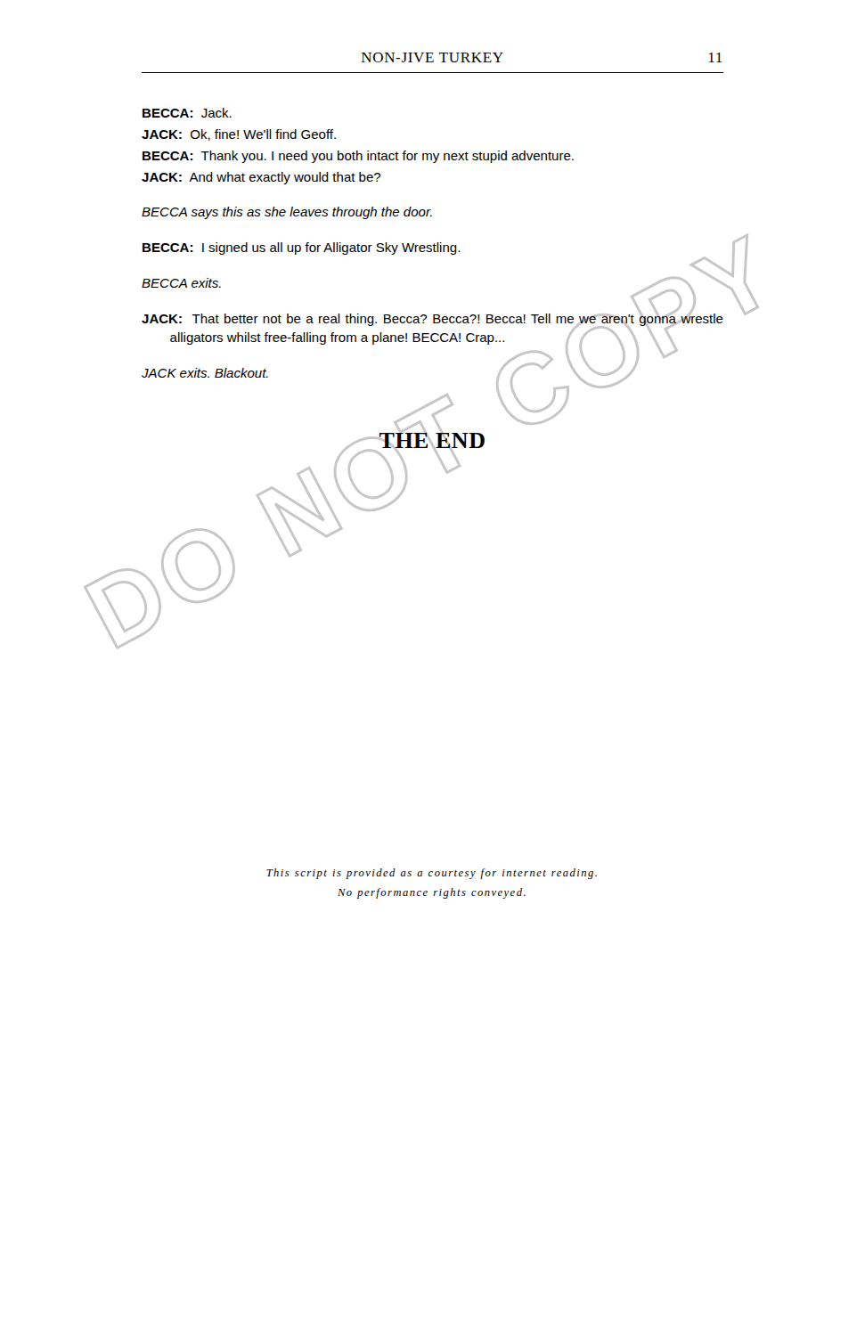Non-Jive Turkey 11
BECCA Jack.
JACK Ok, fine! We'll find Geoff.
BECCA Thank you. I need you both intact for my next stupid adventure.
JACK And what exactly would that be?
BECCA says this as she leaves through the door.
BECCA I signed us all up for Alligator Sky Wrestling.
BECCA exits.
JACK That better not be a real thing. Becca? Becca?! Becca! Tell me we aren't gonna wrestle alligators whilst free-falling from a plane! BECCA! Crap...
JACK exits. Blackout.
THE END
DO NOT COPY
This script is provided as a courtesy for internet reading.
No performance rights conveyed.